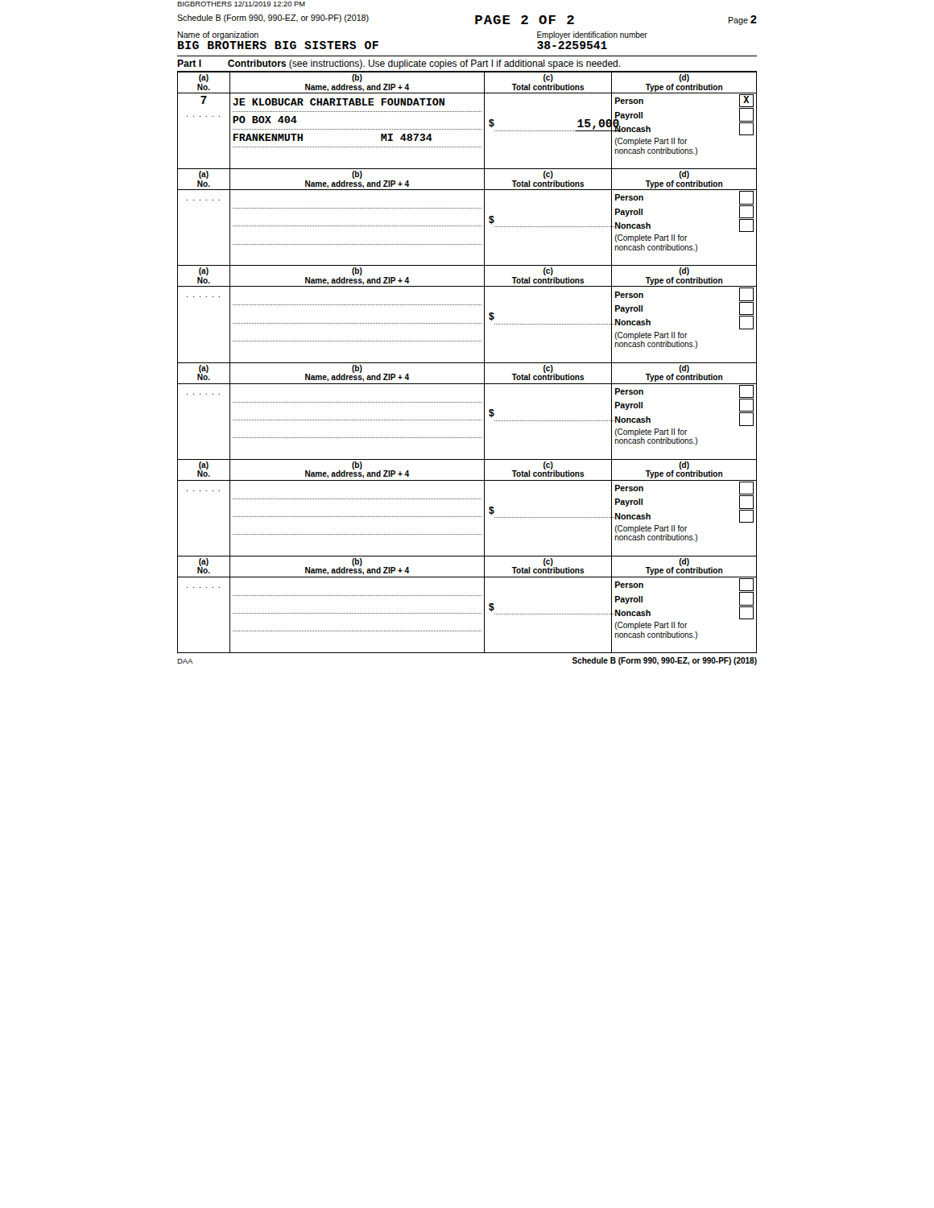BIGBROTHERS 12/11/2019 12:20 PM
Schedule B (Form 990, 990-EZ, or 990-PF) (2018)
PAGE 2 OF 2
Page 2
| Name of organization BIG BROTHERS BIG SISTERS OF | Employer identification number 38-2259541 |
Part I Contributors (see instructions). Use duplicate copies of Part I if additional space is needed.
| (a) No. | (b) Name, address, and ZIP + 4 | (c) Total contributions | (d) Type of contribution |
| --- | --- | --- | --- |
| 7 . . . . . . | JE KLOBUCAR CHARITABLE FOUNDATION PO BOX 404 FRANKENMUTH MI 48734 | $ 15,000 | / Person / X / / Payroll / / / Noncash / / (Complete Part II for noncash contributions.) |
| (a) No. | (b) Name, address, and ZIP + 4 | (c) Total contributions | (d) Type of contribution |
| . . . . . . | | $ | / Person / / / Payroll / / / Noncash / / (Complete Part II for noncash contributions.) |
| (a) No. | (b) Name, address, and ZIP + 4 | (c) Total contributions | (d) Type of contribution |
| . . . . . . | | $ | / Person / / / Payroll / / / Noncash / / (Complete Part II for noncash contributions.) |
| (a) No. | (b) Name, address, and ZIP + 4 | (c) Total contributions | (d) Type of contribution |
| . . . . . . | | $ | / Person / / / Payroll / / / Noncash / / (Complete Part II for noncash contributions.) |
| (a) No. | (b) Name, address, and ZIP + 4 | (c) Total contributions | (d) Type of contribution |
| . . . . . . | | $ | / Person / / / Payroll / / / Noncash / / (Complete Part II for noncash contributions.) |
| (a) No. | (b) Name, address, and ZIP + 4 | (c) Total contributions | (d) Type of contribution |
| . . . . . . | | $ | / Person / / / Payroll / / / Noncash / / (Complete Part II for noncash contributions.) |
DAA
Schedule B (Form 990, 990-EZ, or 990-PF) (2018)